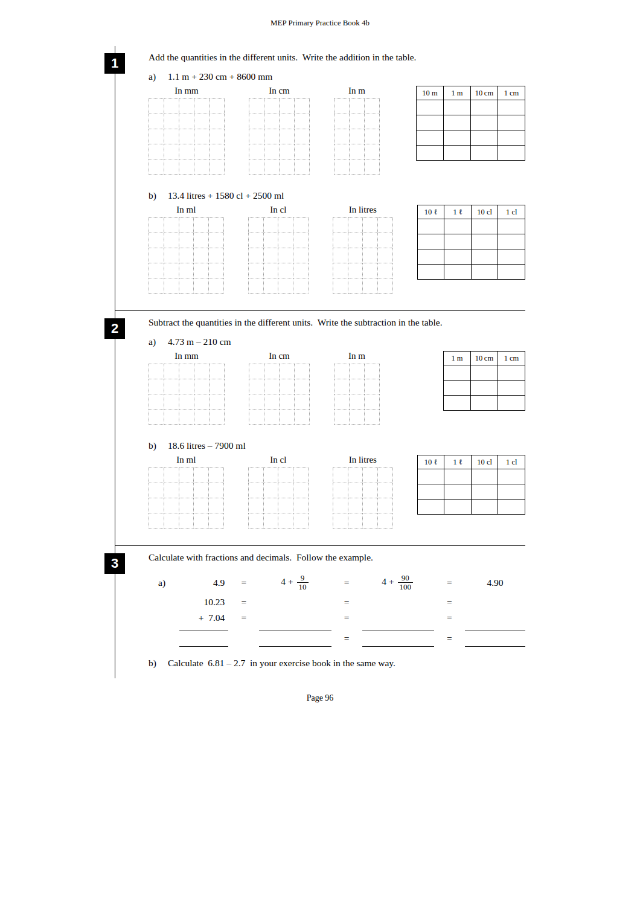MEP Primary Practice Book 4b
1
Add the quantities in the different units. Write the addition in the table.
a) 1.1 m + 230 cm + 8600 mm
In mm
In cm
In m
| 10 m | 1 m | 10 cm | 1 cm |
| --- | --- | --- | --- |
b) 13.4 litres + 1580 cl + 2500 ml
In ml
In cl
In litres
| 10 ℓ | 1 ℓ | 10 cl | 1 cl |
| --- | --- | --- | --- |
2
Subtract the quantities in the different units. Write the subtraction in the table.
a) 4.73 m – 210 cm
In mm
In cm
In m
| 1 m | 10 cm | 1 cm |
| --- | --- | --- |
b) 18.6 litres – 7900 ml
In ml
In cl
In litres
| 10 ℓ | 1 ℓ | 10 cl | 1 cl |
| --- | --- | --- | --- |
3
Calculate with fractions and decimals. Follow the example.
| a) | 4.9 | = | 4 + 9 10 | = | 4 + 90 100 | = | 4.90 |
| | 10.23 | = | | = | | = | |
| | + 7.04 | = | | = | | = | |
| | | | | = | | = | |
b) Calculate 6.81 – 2.7 in your exercise book in the same way.
Page 96